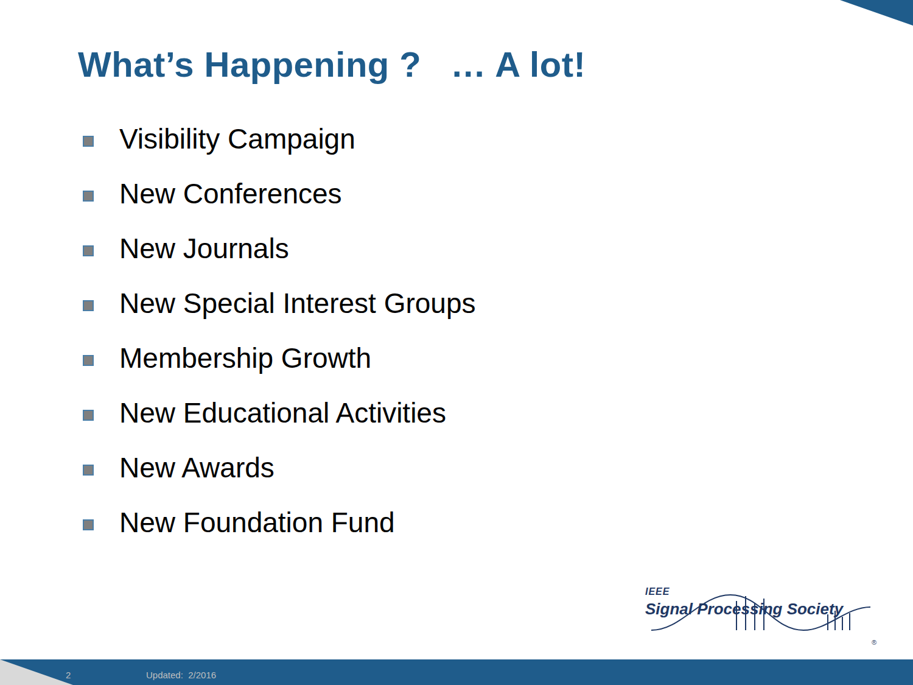What’s Happening ? … A lot!
Visibility Campaign
New Conferences
New Journals
New Special Interest Groups
Membership Growth
New Educational Activities
New Awards
New Foundation Fund
IEEE
Signal Processing Society
®
2 Updated: 2/2016